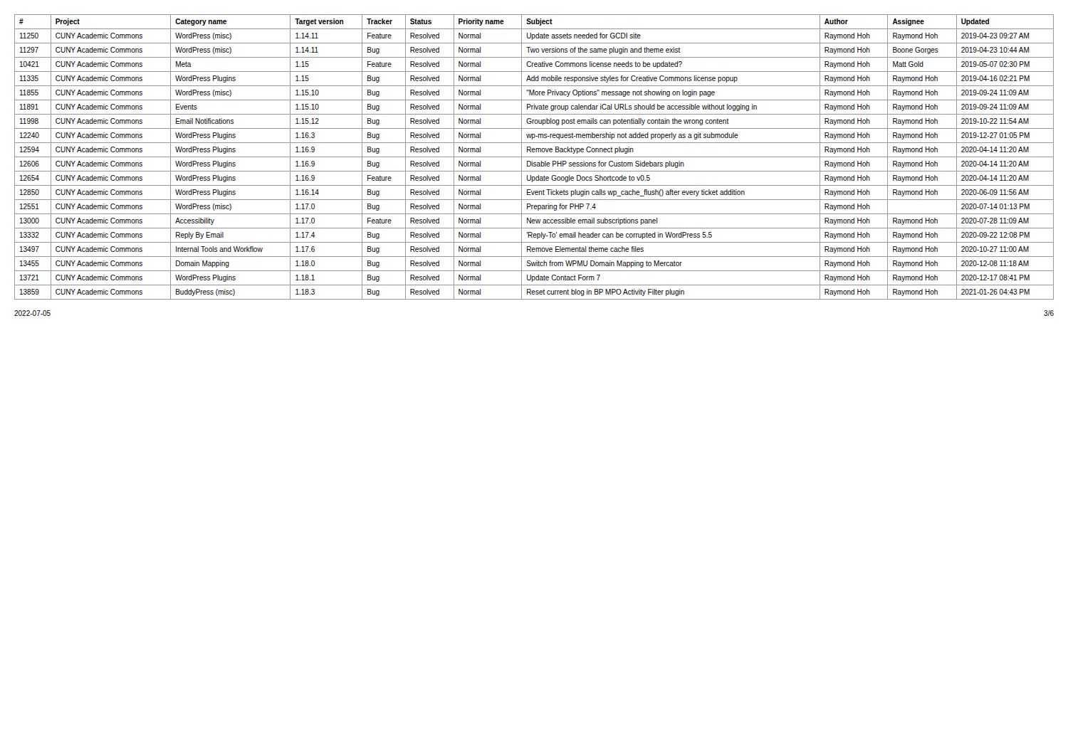| # | Project | Category name | Target version | Tracker | Status | Priority name | Subject | Author | Assignee | Updated |
| --- | --- | --- | --- | --- | --- | --- | --- | --- | --- | --- |
| 11250 | CUNY Academic Commons | WordPress (misc) | 1.14.11 | Feature | Resolved | Normal | Update assets needed for GCDI site | Raymond Hoh | Raymond Hoh | 2019-04-23 09:27 AM |
| 11297 | CUNY Academic Commons | WordPress (misc) | 1.14.11 | Bug | Resolved | Normal | Two versions of the same plugin and theme exist | Raymond Hoh | Boone Gorges | 2019-04-23 10:44 AM |
| 10421 | CUNY Academic Commons | Meta | 1.15 | Feature | Resolved | Normal | Creative Commons license needs to be updated? | Raymond Hoh | Matt Gold | 2019-05-07 02:30 PM |
| 11335 | CUNY Academic Commons | WordPress Plugins | 1.15 | Bug | Resolved | Normal | Add mobile responsive styles for Creative Commons license popup | Raymond Hoh | Raymond Hoh | 2019-04-16 02:21 PM |
| 11855 | CUNY Academic Commons | WordPress (misc) | 1.15.10 | Bug | Resolved | Normal | "More Privacy Options" message not showing on login page | Raymond Hoh | Raymond Hoh | 2019-09-24 11:09 AM |
| 11891 | CUNY Academic Commons | Events | 1.15.10 | Bug | Resolved | Normal | Private group calendar iCal URLs should be accessible without logging in | Raymond Hoh | Raymond Hoh | 2019-09-24 11:09 AM |
| 11998 | CUNY Academic Commons | Email Notifications | 1.15.12 | Bug | Resolved | Normal | Groupblog post emails can potentially contain the wrong content | Raymond Hoh | Raymond Hoh | 2019-10-22 11:54 AM |
| 12240 | CUNY Academic Commons | WordPress Plugins | 1.16.3 | Bug | Resolved | Normal | wp-ms-request-membership not added properly as a git submodule | Raymond Hoh | Raymond Hoh | 2019-12-27 01:05 PM |
| 12594 | CUNY Academic Commons | WordPress Plugins | 1.16.9 | Bug | Resolved | Normal | Remove Backtype Connect plugin | Raymond Hoh | Raymond Hoh | 2020-04-14 11:20 AM |
| 12606 | CUNY Academic Commons | WordPress Plugins | 1.16.9 | Bug | Resolved | Normal | Disable PHP sessions for Custom Sidebars plugin | Raymond Hoh | Raymond Hoh | 2020-04-14 11:20 AM |
| 12654 | CUNY Academic Commons | WordPress Plugins | 1.16.9 | Feature | Resolved | Normal | Update Google Docs Shortcode to v0.5 | Raymond Hoh | Raymond Hoh | 2020-04-14 11:20 AM |
| 12850 | CUNY Academic Commons | WordPress Plugins | 1.16.14 | Bug | Resolved | Normal | Event Tickets plugin calls wp_cache_flush() after every ticket addition | Raymond Hoh | Raymond Hoh | 2020-06-09 11:56 AM |
| 12551 | CUNY Academic Commons | WordPress (misc) | 1.17.0 | Bug | Resolved | Normal | Preparing for PHP 7.4 | Raymond Hoh | | 2020-07-14 01:13 PM |
| 13000 | CUNY Academic Commons | Accessibility | 1.17.0 | Feature | Resolved | Normal | New accessible email subscriptions panel | Raymond Hoh | Raymond Hoh | 2020-07-28 11:09 AM |
| 13332 | CUNY Academic Commons | Reply By Email | 1.17.4 | Bug | Resolved | Normal | 'Reply-To' email header can be corrupted in WordPress 5.5 | Raymond Hoh | Raymond Hoh | 2020-09-22 12:08 PM |
| 13497 | CUNY Academic Commons | Internal Tools and Workflow | 1.17.6 | Bug | Resolved | Normal | Remove Elemental theme cache files | Raymond Hoh | Raymond Hoh | 2020-10-27 11:00 AM |
| 13455 | CUNY Academic Commons | Domain Mapping | 1.18.0 | Bug | Resolved | Normal | Switch from WPMU Domain Mapping to Mercator | Raymond Hoh | Raymond Hoh | 2020-12-08 11:18 AM |
| 13721 | CUNY Academic Commons | WordPress Plugins | 1.18.1 | Bug | Resolved | Normal | Update Contact Form 7 | Raymond Hoh | Raymond Hoh | 2020-12-17 08:41 PM |
| 13859 | CUNY Academic Commons | BuddyPress (misc) | 1.18.3 | Bug | Resolved | Normal | Reset current blog in BP MPO Activity Filter plugin | Raymond Hoh | Raymond Hoh | 2021-01-26 04:43 PM |
2022-07-05 3/6